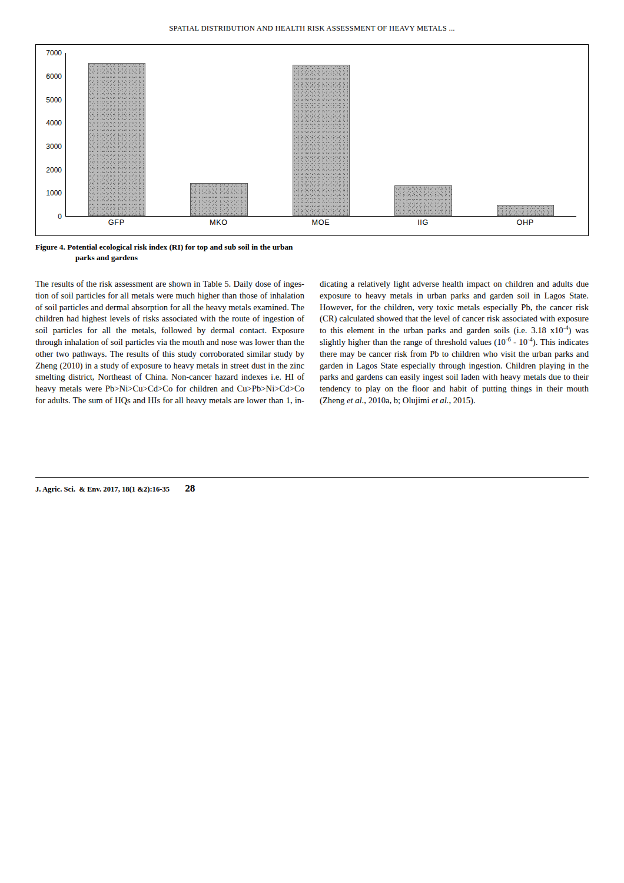SPATIAL DISTRIBUTION AND HEALTH RISK ASSESSMENT OF HEAVY METALS ...
7000 6000 5000 4000 3000 2000 1000 0
GFP MKO MOE IIG OHP
Figure 4. Potential ecological risk index (RI) for top and sub soil in the urban parks and gardens
The results of the risk assessment are shown in Table 5. Daily dose of ingestion of soil particles for all metals were much higher than those of inhalation of soil particles and dermal absorption for all the heavy metals examined. The children had highest levels of risks associated with the route of ingestion of soil particles for all the metals, followed by dermal contact. Exposure through inhalation of soil particles via the mouth and nose was lower than the other two pathways. The results of this study corroborated similar study by Zheng (2010) in a study of exposure to heavy metals in street dust in the zinc smelting district, Northeast of China. Non-cancer hazard indexes i.e. HI of heavy metals were Pb>Ni>Cu>Cd>Co for children and Cu>Pb>Ni>Cd>Co for adults. The sum of HQs and HIs for all heavy metals are lower than 1, indicating a relatively light adverse health impact on children and adults due exposure to heavy metals in urban parks and garden soil in Lagos State. However, for the children, very toxic metals especially Pb, the cancer risk (CR) calculated showed that the level of cancer risk associated with exposure to this element in the urban parks and garden soils (i.e. 3.18 x10-4) was slightly higher than the range of threshold values (10-6 - 10-4). This indicates there may be cancer risk from Pb to children who visit the urban parks and garden in Lagos State especially through ingestion. Children playing in the parks and gardens can easily ingest soil laden with heavy metals due to their tendency to play on the floor and habit of putting things in their mouth (Zheng et al., 2010a, b; Olujimi et al., 2015).
J. Agric. Sci. & Env. 2017, 18(1 &2):16-35 28